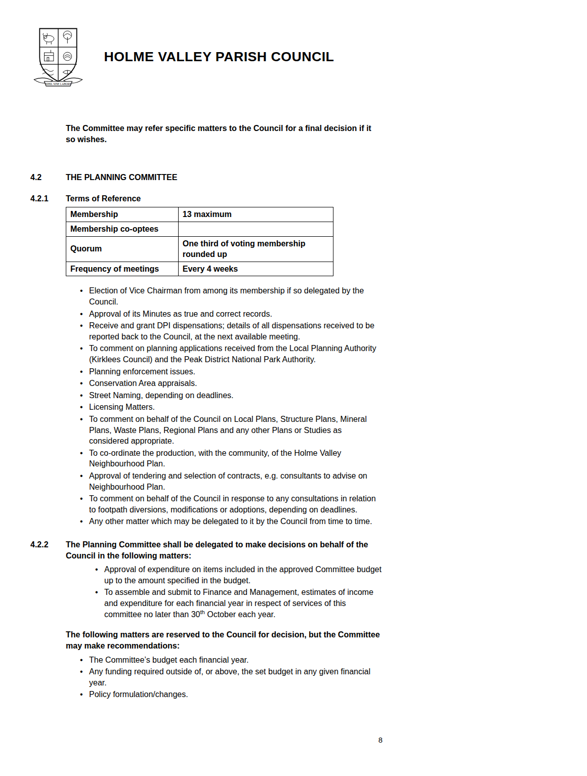NIHIL SINE LABORE
HOLME VALLEY PARISH COUNCIL
The Committee may refer specific matters to the Council for a final decision if it so wishes.
4.2 THE PLANNING COMMITTEE
4.2.1 Terms of Reference
| Membership | 13 maximum |
| Membership co-optees | |
| Quorum | One third of voting membership rounded up |
| Frequency of meetings | Every 4 weeks |
Election of Vice Chairman from among its membership if so delegated by the Council.
Approval of its Minutes as true and correct records.
Receive and grant DPI dispensations; details of all dispensations received to be reported back to the Council, at the next available meeting.
To comment on planning applications received from the Local Planning Authority (Kirklees Council) and the Peak District National Park Authority.
Planning enforcement issues.
Conservation Area appraisals.
Street Naming, depending on deadlines.
Licensing Matters.
To comment on behalf of the Council on Local Plans, Structure Plans, Mineral Plans, Waste Plans, Regional Plans and any other Plans or Studies as considered appropriate.
To co-ordinate the production, with the community, of the Holme Valley Neighbourhood Plan.
Approval of tendering and selection of contracts, e.g. consultants to advise on Neighbourhood Plan.
To comment on behalf of the Council in response to any consultations in relation to footpath diversions, modifications or adoptions, depending on deadlines.
Any other matter which may be delegated to it by the Council from time to time.
4.2.2 The Planning Committee shall be delegated to make decisions on behalf of the Council in the following matters:
Approval of expenditure on items included in the approved Committee budget up to the amount specified in the budget.
To assemble and submit to Finance and Management, estimates of income and expenditure for each financial year in respect of services of this committee no later than 30th October each year.
The following matters are reserved to the Council for decision, but the Committee may make recommendations:
The Committee’s budget each financial year.
Any funding required outside of, or above, the set budget in any given financial year.
Policy formulation/changes.
8